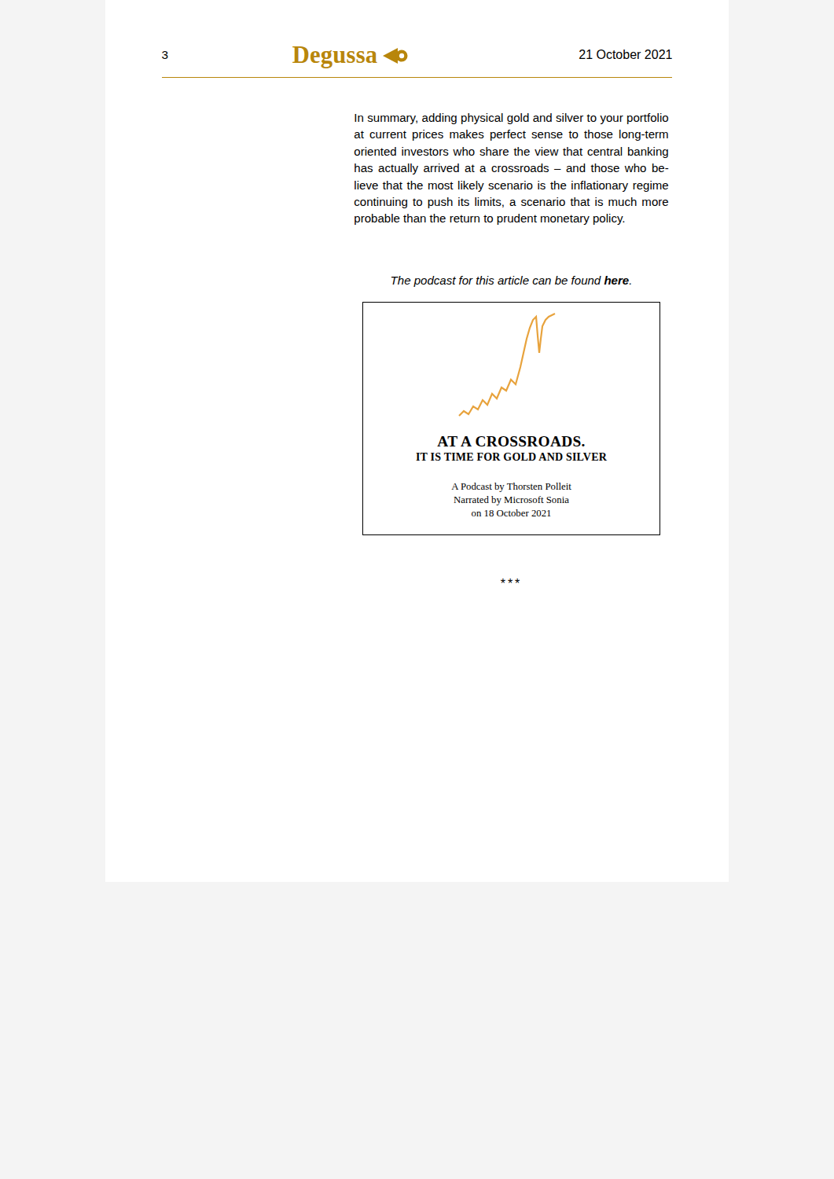3
Degussa
21 October 2021
In summary, adding physical gold and silver to your portfolio at current prices makes perfect sense to those long-term oriented investors who share the view that central banking has actually arrived at a crossroads – and those who be- lieve that the most likely scenario is the inflationary regime continuing to push its limits, a scenario that is much more probable than the return to prudent monetary policy.
The podcast for this article can be found here.
AT A CROSSROADS.
IT IS TIME FOR GOLD AND SILVER
A Podcast by Thorsten Polleit
Narrated by Microsoft Sonia
on 18 October 2021
***